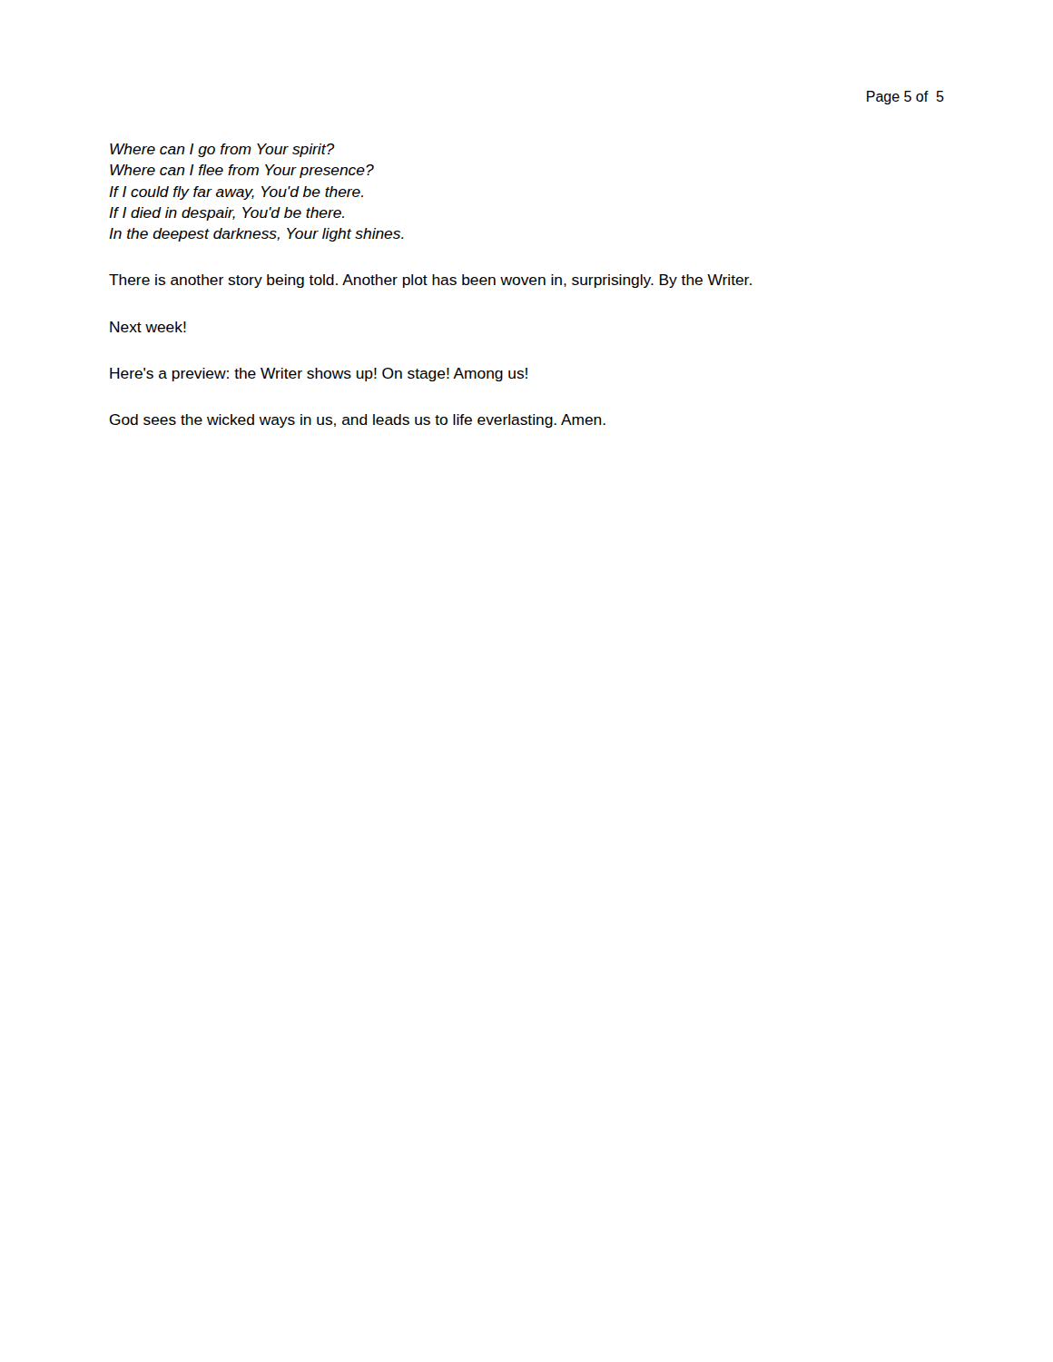Page 5 of 5
Where can I go from Your spirit?
Where can I flee from Your presence?
If I could fly far away, You'd be there.
If I died in despair, You'd be there.
In the deepest darkness, Your light shines.
There is another story being told. Another plot has been woven in, surprisingly. By the Writer.
Next week!
Here's a preview: the Writer shows up! On stage! Among us!
God sees the wicked ways in us, and leads us to life everlasting. Amen.